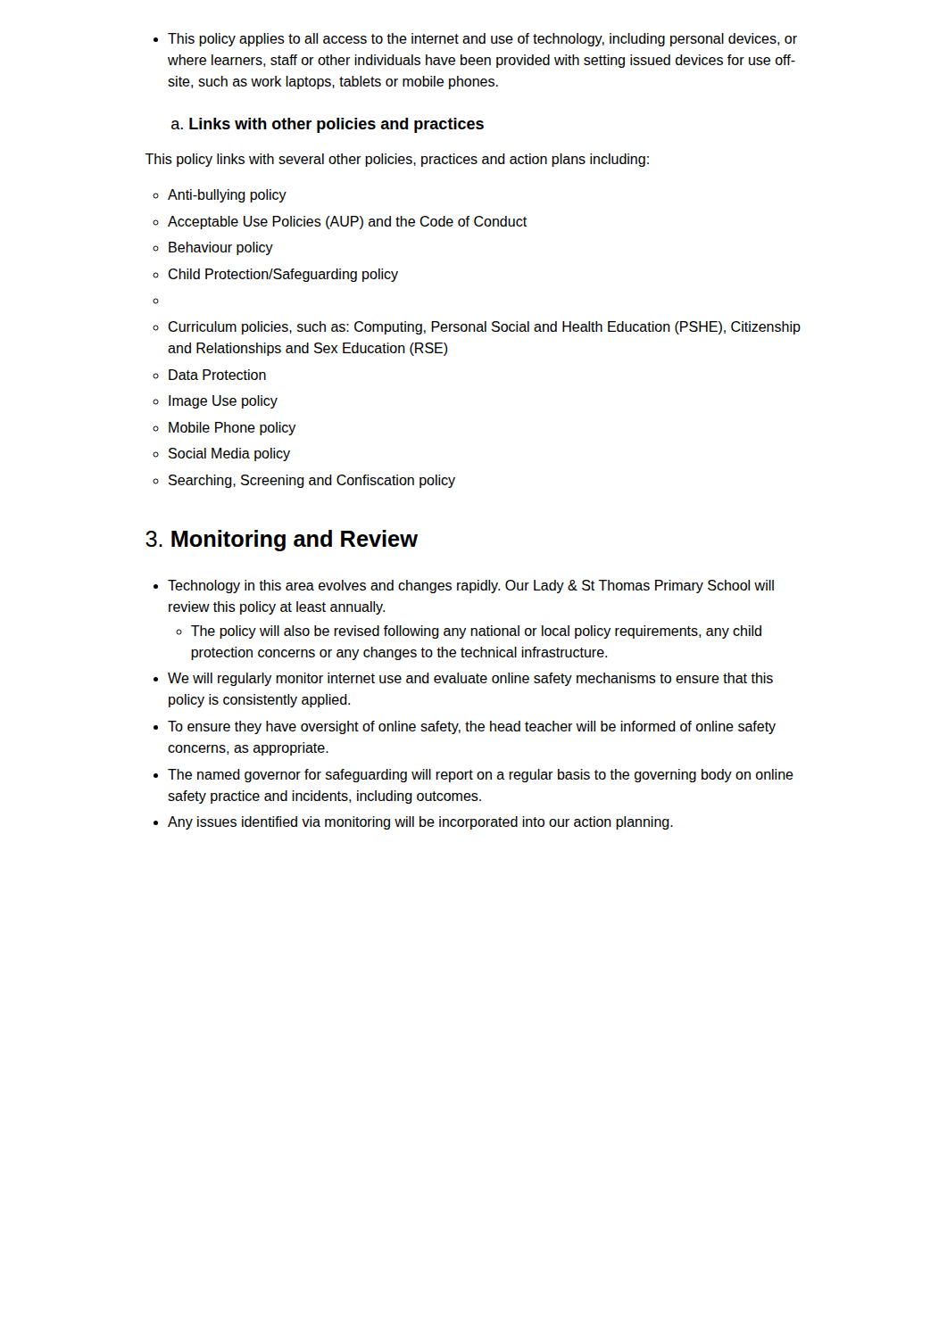This policy applies to all access to the internet and use of technology, including personal devices, or where learners, staff or other individuals have been provided with setting issued devices for use off-site, such as work laptops, tablets or mobile phones.
a. Links with other policies and practices
This policy links with several other policies, practices and action plans including:
Anti-bullying policy
Acceptable Use Policies (AUP) and the Code of Conduct
Behaviour policy
Child Protection/Safeguarding policy
Curriculum policies, such as: Computing, Personal Social and Health Education (PSHE), Citizenship and Relationships and Sex Education (RSE)
Data Protection
Image Use policy
Mobile Phone policy
Social Media policy
Searching, Screening and Confiscation policy
3. Monitoring and Review
Technology in this area evolves and changes rapidly. Our Lady & St Thomas Primary School will review this policy at least annually.
The policy will also be revised following any national or local policy requirements, any child protection concerns or any changes to the technical infrastructure.
We will regularly monitor internet use and evaluate online safety mechanisms to ensure that this policy is consistently applied.
To ensure they have oversight of online safety, the head teacher will be informed of online safety concerns, as appropriate.
The named governor for safeguarding will report on a regular basis to the governing body on online safety practice and incidents, including outcomes.
Any issues identified via monitoring will be incorporated into our action planning.